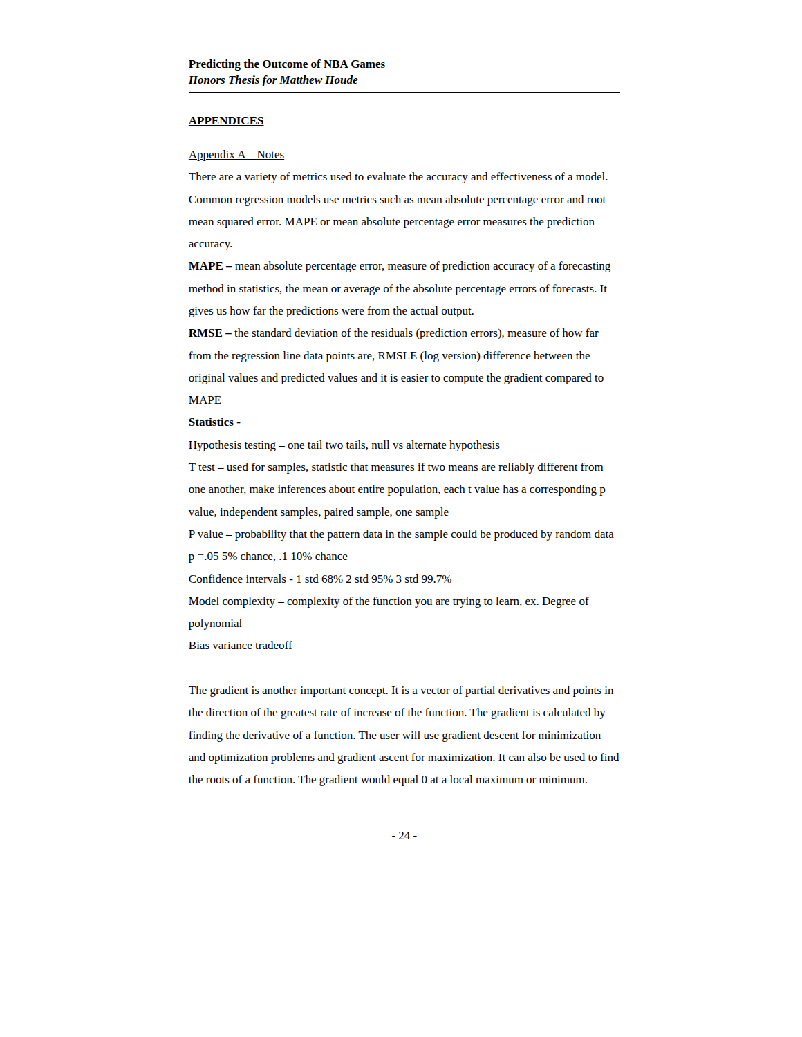Predicting the Outcome of NBA Games
Honors Thesis for Matthew Houde
APPENDICES
Appendix A – Notes
There are a variety of metrics used to evaluate the accuracy and effectiveness of a model. Common regression models use metrics such as mean absolute percentage error and root mean squared error. MAPE or mean absolute percentage error measures the prediction accuracy.
MAPE – mean absolute percentage error, measure of prediction accuracy of a forecasting method in statistics, the mean or average of the absolute percentage errors of forecasts. It gives us how far the predictions were from the actual output.
RMSE – the standard deviation of the residuals (prediction errors), measure of how far from the regression line data points are, RMSLE (log version) difference between the original values and predicted values and it is easier to compute the gradient compared to MAPE
Statistics -
Hypothesis testing – one tail two tails, null vs alternate hypothesis
T test – used for samples, statistic that measures if two means are reliably different from one another, make inferences about entire population, each t value has a corresponding p value, independent samples, paired sample, one sample
P value – probability that the pattern data in the sample could be produced by random data p =.05 5% chance, .1 10% chance
Confidence intervals - 1 std 68% 2 std 95% 3 std 99.7%
Model complexity – complexity of the function you are trying to learn, ex. Degree of polynomial
Bias variance tradeoff
The gradient is another important concept. It is a vector of partial derivatives and points in the direction of the greatest rate of increase of the function. The gradient is calculated by finding the derivative of a function. The user will use gradient descent for minimization and optimization problems and gradient ascent for maximization. It can also be used to find the roots of a function. The gradient would equal 0 at a local maximum or minimum.
- 24 -